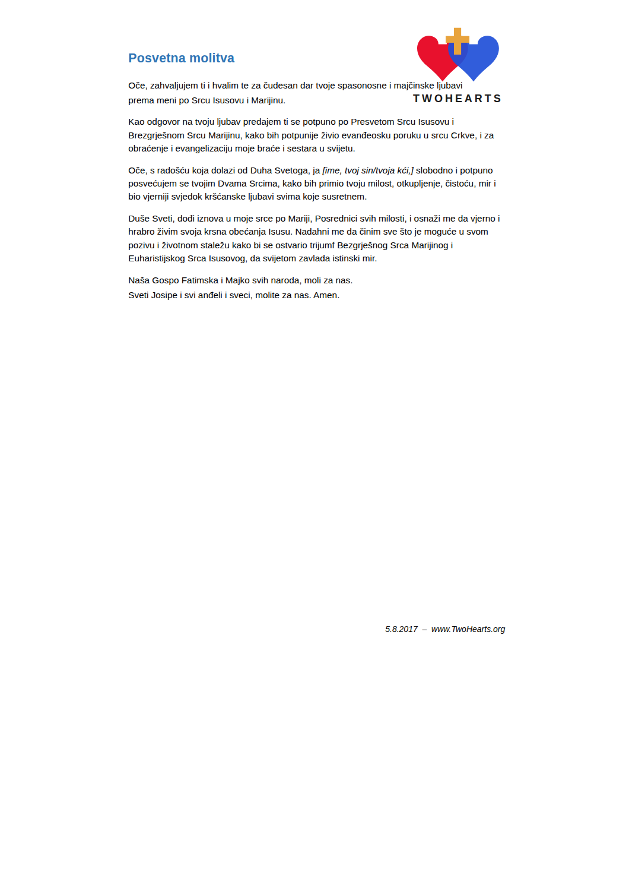TWOHEARTS
Posvetna molitva
Oče, zahvaljujem ti i hvalim te za čudesan dar tvoje spasonosne i majčinske ljubavi
prema meni po Srcu Isusovu i Marijinu.
Kao odgovor na tvoju ljubav predajem ti se potpuno po Presvetom Srcu Isusovu i Brezgrješnom Srcu Marijinu, kako bih potpunije živio evanđeosku poruku u srcu Crkve, i za obraćenje i evangelizaciju moje braće i sestara u svijetu.
Oče, s radošću koja dolazi od Duha Svetoga, ja [ime, tvoj sin/tvoja kći,] slobodno i potpuno posvećujem se tvojim Dvama Srcima, kako bih primio tvoju milost, otkupljenje, čistoću, mir i bio vjerniji svjedok kršćanske ljubavi svima koje susretnem.
Duše Sveti, dođi iznova u moje srce po Mariji, Posrednici svih milosti, i osnaži me da vjerno i hrabro živim svoja krsna obećanja Isusu. Nadahni me da činim sve što je moguće u svom pozivu i životnom staležu kako bi se ostvario trijumf Bezgrješnog Srca Marijinog i Euharistijskog Srca Isusovog, da svijetom zavlada istinski mir.
Naša Gospo Fatimska i Majko svih naroda, moli za nas.
Sveti Josipe i svi anđeli i sveci, molite za nas. Amen.
5.8.2017 – www.TwoHearts.org